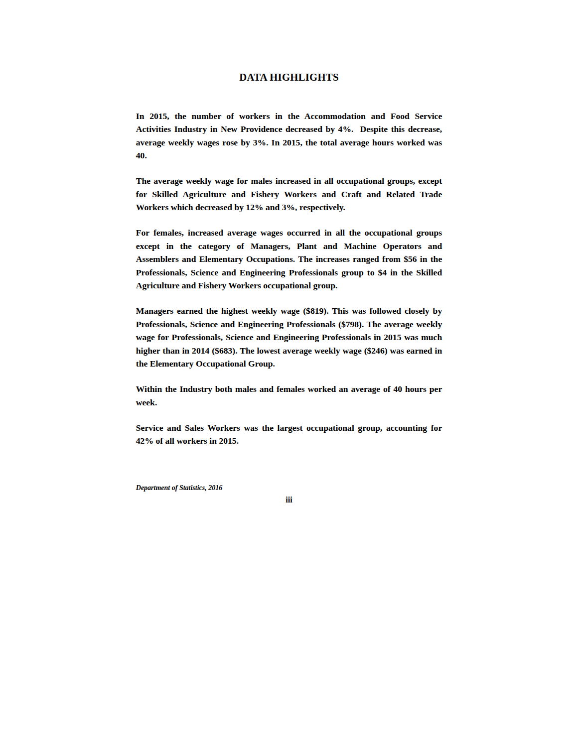DATA HIGHLIGHTS
In 2015, the number of workers in the Accommodation and Food Service Activities Industry in New Providence decreased by 4%. Despite this decrease, average weekly wages rose by 3%. In 2015, the total average hours worked was 40.
The average weekly wage for males increased in all occupational groups, except for Skilled Agriculture and Fishery Workers and Craft and Related Trade Workers which decreased by 12% and 3%, respectively.
For females, increased average wages occurred in all the occupational groups except in the category of Managers, Plant and Machine Operators and Assemblers and Elementary Occupations. The increases ranged from $56 in the Professionals, Science and Engineering Professionals group to $4 in the Skilled Agriculture and Fishery Workers occupational group.
Managers earned the highest weekly wage ($819). This was followed closely by Professionals, Science and Engineering Professionals ($798). The average weekly wage for Professionals, Science and Engineering Professionals in 2015 was much higher than in 2014 ($683). The lowest average weekly wage ($246) was earned in the Elementary Occupational Group.
Within the Industry both males and females worked an average of 40 hours per week.
Service and Sales Workers was the largest occupational group, accounting for 42% of all workers in 2015.
Department of Statistics, 2016
iii